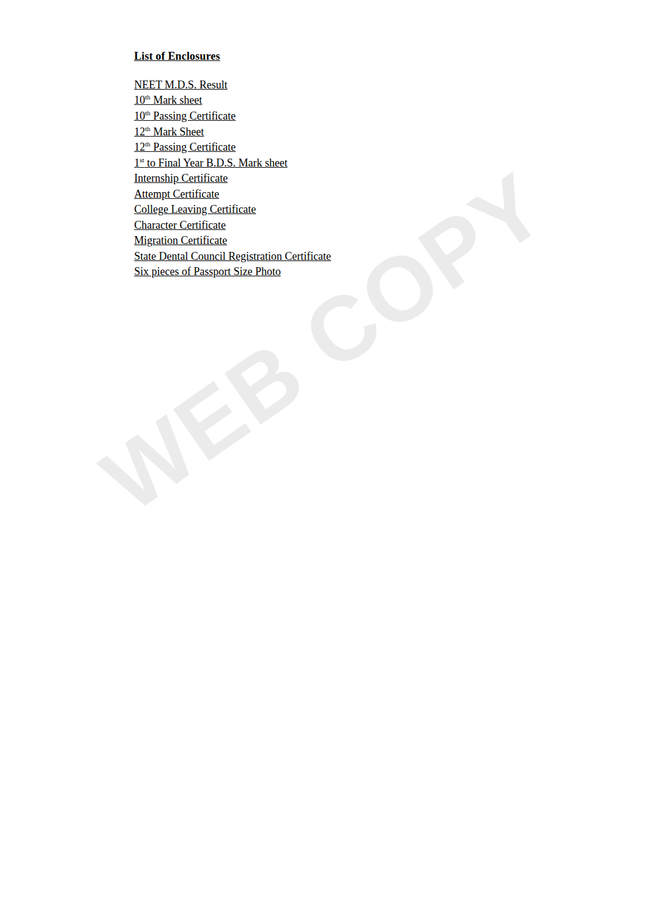WEB COPY
List of Enclosures
NEET M.D.S. Result
10th Mark sheet
10th Passing Certificate
12th Mark Sheet
12th Passing Certificate
1st to Final Year B.D.S. Mark sheet
Internship Certificate
Attempt Certificate
College Leaving Certificate
Character Certificate
Migration Certificate
State Dental Council Registration Certificate
Six pieces of Passport Size Photo